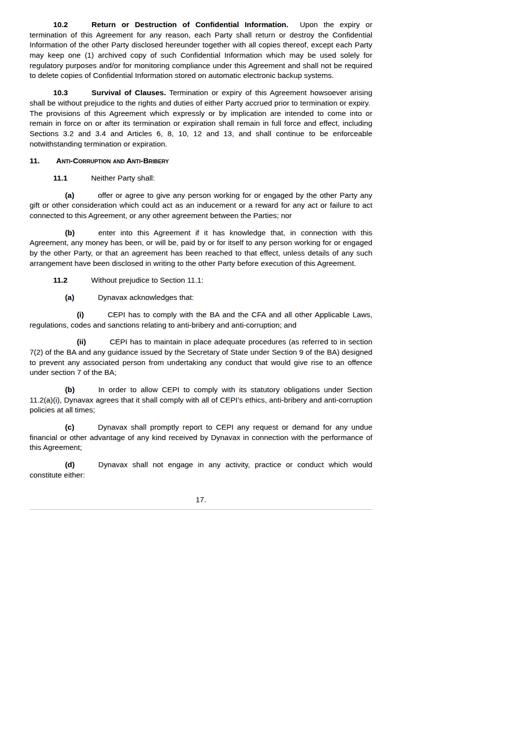10.2 Return or Destruction of Confidential Information. Upon the expiry or termination of this Agreement for any reason, each Party shall return or destroy the Confidential Information of the other Party disclosed hereunder together with all copies thereof, except each Party may keep one (1) archived copy of such Confidential Information which may be used solely for regulatory purposes and/or for monitoring compliance under this Agreement and shall not be required to delete copies of Confidential Information stored on automatic electronic backup systems.
10.3 Survival of Clauses. Termination or expiry of this Agreement howsoever arising shall be without prejudice to the rights and duties of either Party accrued prior to termination or expiry. The provisions of this Agreement which expressly or by implication are intended to come into or remain in force on or after its termination or expiration shall remain in full force and effect, including Sections 3.2 and 3.4 and Articles 6, 8, 10, 12 and 13, and shall continue to be enforceable notwithstanding termination or expiration.
11. Anti-Corruption and Anti-Bribery
11.1 Neither Party shall:
(a) offer or agree to give any person working for or engaged by the other Party any gift or other consideration which could act as an inducement or a reward for any act or failure to act connected to this Agreement, or any other agreement between the Parties; nor
(b) enter into this Agreement if it has knowledge that, in connection with this Agreement, any money has been, or will be, paid by or for itself to any person working for or engaged by the other Party, or that an agreement has been reached to that effect, unless details of any such arrangement have been disclosed in writing to the other Party before execution of this Agreement.
11.2 Without prejudice to Section 11.1:
(a) Dynavax acknowledges that:
(i) CEPI has to comply with the BA and the CFA and all other Applicable Laws, regulations, codes and sanctions relating to anti-bribery and anti-corruption; and
(ii) CEPI has to maintain in place adequate procedures (as referred to in section 7(2) of the BA and any guidance issued by the Secretary of State under Section 9 of the BA) designed to prevent any associated person from undertaking any conduct that would give rise to an offence under section 7 of the BA;
(b) In order to allow CEPI to comply with its statutory obligations under Section 11.2(a)(i), Dynavax agrees that it shall comply with all of CEPI’s ethics, anti-bribery and anti-corruption policies at all times;
(c) Dynavax shall promptly report to CEPI any request or demand for any undue financial or other advantage of any kind received by Dynavax in connection with the performance of this Agreement;
(d) Dynavax shall not engage in any activity, practice or conduct which would constitute either:
17.